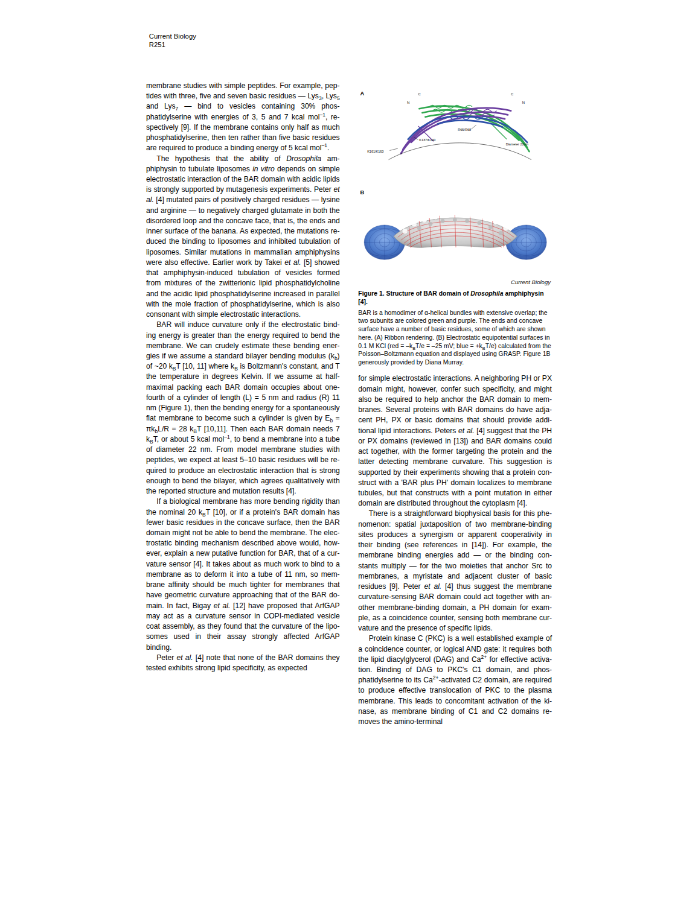Current Biology
R251
membrane studies with simple peptides. For example, peptides with three, five and seven basic residues — Lys3, Lys5 and Lys7 — bind to vesicles containing 30% phosphatidylserine with energies of 3, 5 and 7 kcal mol–1, respectively [9]. If the membrane contains only half as much phosphatidylserine, then ten rather than five basic residues are required to produce a binding energy of 5 kcal mol–1.
The hypothesis that the ability of Drosophila amphiphysin to tubulate liposomes in vitro depends on simple electrostatic interaction of the BAR domain with acidic lipids is strongly supported by mutagenesis experiments. Peter et al. [4] mutated pairs of positively charged residues — lysine and arginine — to negatively charged glutamate in both the disordered loop and the concave face, that is, the ends and inner surface of the banana. As expected, the mutations reduced the binding to liposomes and inhibited tubulation of liposomes. Similar mutations in mammalian amphiphysins were also effective. Earlier work by Takei et al. [5] showed that amphiphysin-induced tubulation of vesicles formed from mixtures of the zwitterionic lipid phosphatidylcholine and the acidic lipid phosphatidylserine increased in parallel with the mole fraction of phosphatidylserine, which is also consonant with simple electrostatic interactions.
BAR will induce curvature only if the electrostatic binding energy is greater than the energy required to bend the membrane. We can crudely estimate these bending energies if we assume a standard bilayer bending modulus (kb) of ~20 kBT [10, 11] where kB is Boltzmann's constant, and T the temperature in degrees Kelvin. If we assume at half-maximal packing each BAR domain occupies about one-fourth of a cylinder of length (L) = 5 nm and radius (R) 11 nm (Figure 1), then the bending energy for a spontaneously flat membrane to become such a cylinder is given by Eb = πkbL/R = 28 kBT [10,11]. Then each BAR domain needs 7 kBT, or about 5 kcal mol–1, to bend a membrane into a tube of diameter 22 nm. From model membrane studies with peptides, we expect at least 5–10 basic residues will be required to produce an electrostatic interaction that is strong enough to bend the bilayer, which agrees qualitatively with the reported structure and mutation results [4].
If a biological membrane has more bending rigidity than the nominal 20 kBT [10], or if a protein's BAR domain has fewer basic residues in the concave surface, then the BAR domain might not be able to bend the membrane. The electrostatic binding mechanism described above would, however, explain a new putative function for BAR, that of a curvature sensor [4]. It takes about as much work to bind to a membrane as to deform it into a tube of 11 nm, so membrane affinity should be much tighter for membranes that have geometric curvature approaching that of the BAR domain. In fact, Bigay et al. [12] have proposed that ArfGAP may act as a curvature sensor in COPI-mediated vesicle coat assembly, as they found that the curvature of the liposomes used in their assay strongly affected ArfGAP binding.
Peter et al. [4] note that none of the BAR domains they tested exhibits strong lipid specificity, as expected
A C C N N R65/R68 K137/K140 K161/K163 Diameter 22nm B
Current Biology
Figure 1. Structure of BAR domain of Drosophila amphiphysin [4].
BAR is a homodimer of α-helical bundles with extensive overlap; the two subunits are colored green and purple. The ends and concave surface have a number of basic residues, some of which are shown here. (A) Ribbon rendering. (B) Electrostatic equipotential surfaces in 0.1 M KCl (red = –kBT/e = –25 mV; blue = +kBT/e) calculated from the Poisson–Boltzmann equation and displayed using GRASP. Figure 1B generously provided by Diana Murray.
for simple electrostatic interactions. A neighboring PH or PX domain might, however, confer such specificity, and might also be required to help anchor the BAR domain to membranes. Several proteins with BAR domains do have adjacent PH, PX or basic domains that should provide additional lipid interactions. Peters et al. [4] suggest that the PH or PX domains (reviewed in [13]) and BAR domains could act together, with the former targeting the protein and the latter detecting membrane curvature. This suggestion is supported by their experiments showing that a protein construct with a 'BAR plus PH' domain localizes to membrane tubules, but that constructs with a point mutation in either domain are distributed throughout the cytoplasm [4].
There is a straightforward biophysical basis for this phenomenon: spatial juxtaposition of two membrane-binding sites produces a synergism or apparent cooperativity in their binding (see references in [14]). For example, the membrane binding energies add — or the binding constants multiply — for the two moieties that anchor Src to membranes, a myristate and adjacent cluster of basic residues [9]. Peter et al. [4] thus suggest the membrane curvature-sensing BAR domain could act together with another membrane-binding domain, a PH domain for example, as a coincidence counter, sensing both membrane curvature and the presence of specific lipids.
Protein kinase C (PKC) is a well established example of a coincidence counter, or logical AND gate: it requires both the lipid diacylglycerol (DAG) and Ca2+ for effective activation. Binding of DAG to PKC's C1 domain, and phosphatidylserine to its Ca2+-activated C2 domain, are required to produce effective translocation of PKC to the plasma membrane. This leads to concomitant activation of the kinase, as membrane binding of C1 and C2 domains removes the amino-terminal